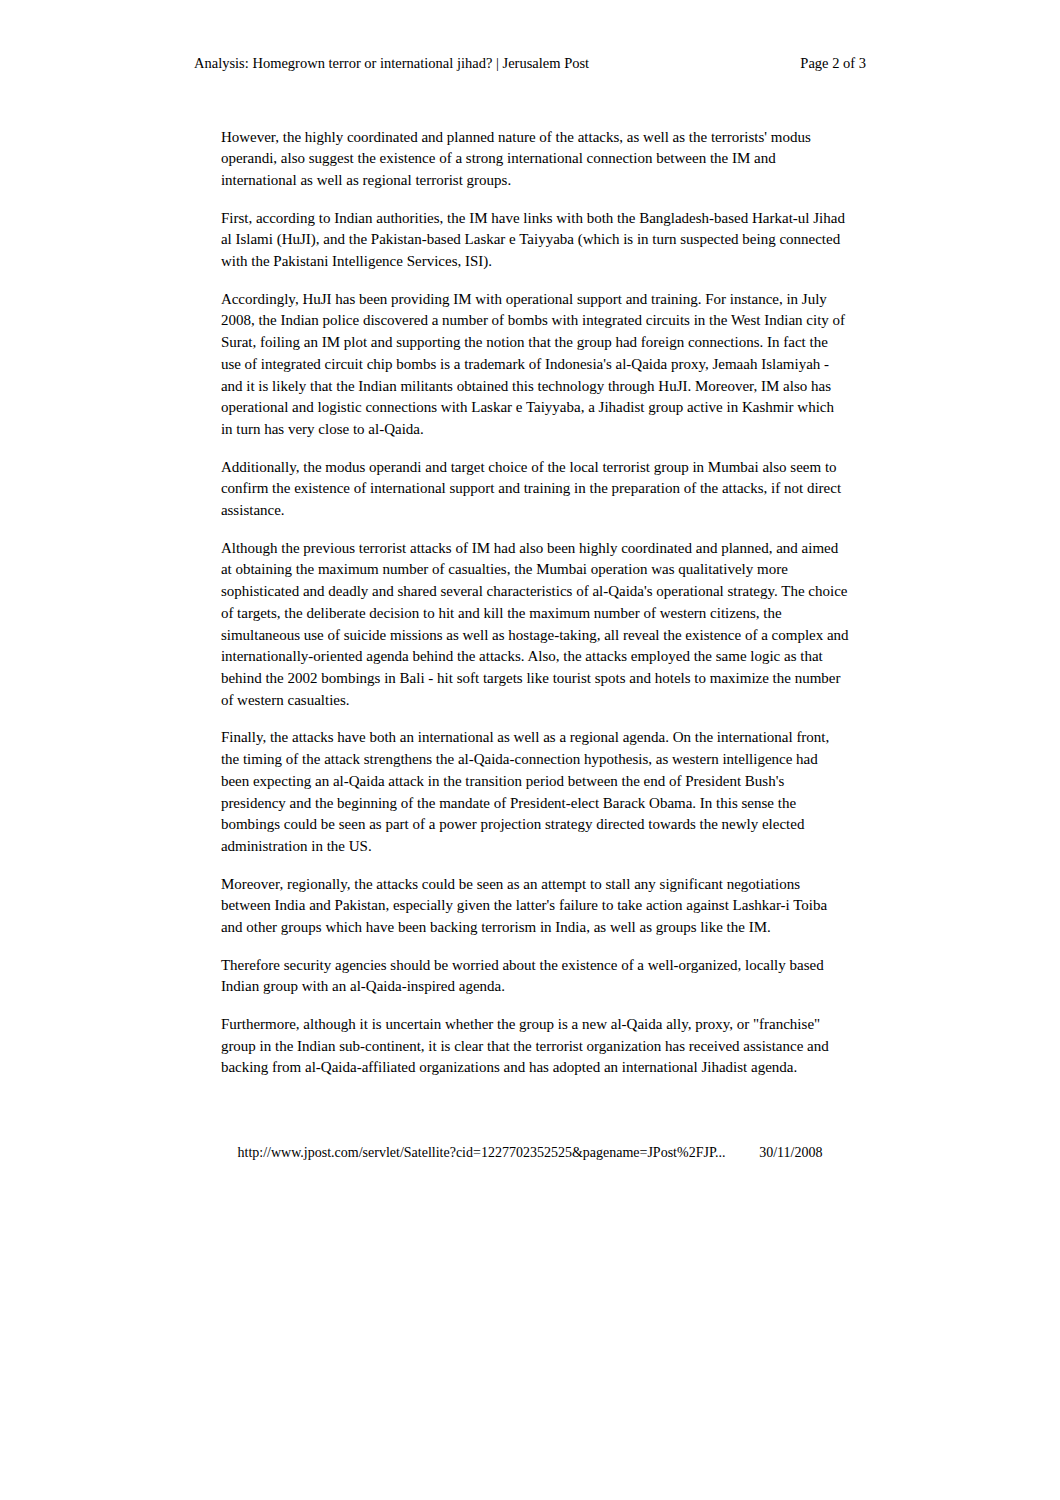Analysis: Homegrown terror or international jihad? | Jerusalem Post
Page 2 of 3
However, the highly coordinated and planned nature of the attacks, as well as the terrorists' modus operandi, also suggest the existence of a strong international connection between the IM and international as well as regional terrorist groups.
First, according to Indian authorities, the IM have links with both the Bangladesh-based Harkat-ul Jihad al Islami (HuJI), and the Pakistan-based Laskar e Taiyyaba (which is in turn suspected being connected with the Pakistani Intelligence Services, ISI).
Accordingly, HuJI has been providing IM with operational support and training. For instance, in July 2008, the Indian police discovered a number of bombs with integrated circuits in the West Indian city of Surat, foiling an IM plot and supporting the notion that the group had foreign connections. In fact the use of integrated circuit chip bombs is a trademark of Indonesia's al-Qaida proxy, Jemaah Islamiyah - and it is likely that the Indian militants obtained this technology through HuJI. Moreover, IM also has operational and logistic connections with Laskar e Taiyyaba, a Jihadist group active in Kashmir which in turn has very close to al-Qaida.
Additionally, the modus operandi and target choice of the local terrorist group in Mumbai also seem to confirm the existence of international support and training in the preparation of the attacks, if not direct assistance.
Although the previous terrorist attacks of IM had also been highly coordinated and planned, and aimed at obtaining the maximum number of casualties, the Mumbai operation was qualitatively more sophisticated and deadly and shared several characteristics of al-Qaida's operational strategy. The choice of targets, the deliberate decision to hit and kill the maximum number of western citizens, the simultaneous use of suicide missions as well as hostage-taking, all reveal the existence of a complex and internationally-oriented agenda behind the attacks. Also, the attacks employed the same logic as that behind the 2002 bombings in Bali - hit soft targets like tourist spots and hotels to maximize the number of western casualties.
Finally, the attacks have both an international as well as a regional agenda. On the international front, the timing of the attack strengthens the al-Qaida-connection hypothesis, as western intelligence had been expecting an al-Qaida attack in the transition period between the end of President Bush's presidency and the beginning of the mandate of President-elect Barack Obama. In this sense the bombings could be seen as part of a power projection strategy directed towards the newly elected administration in the US.
Moreover, regionally, the attacks could be seen as an attempt to stall any significant negotiations between India and Pakistan, especially given the latter's failure to take action against Lashkar-i Toiba and other groups which have been backing terrorism in India, as well as groups like the IM.
Therefore security agencies should be worried about the existence of a well-organized, locally based Indian group with an al-Qaida-inspired agenda.
Furthermore, although it is uncertain whether the group is a new al-Qaida ally, proxy, or "franchise" group in the Indian sub-continent, it is clear that the terrorist organization has received assistance and backing from al-Qaida-affiliated organizations and has adopted an international Jihadist agenda.
http://www.jpost.com/servlet/Satellite?cid=1227702352525&pagename=JPost%2FJP... 30/11/2008